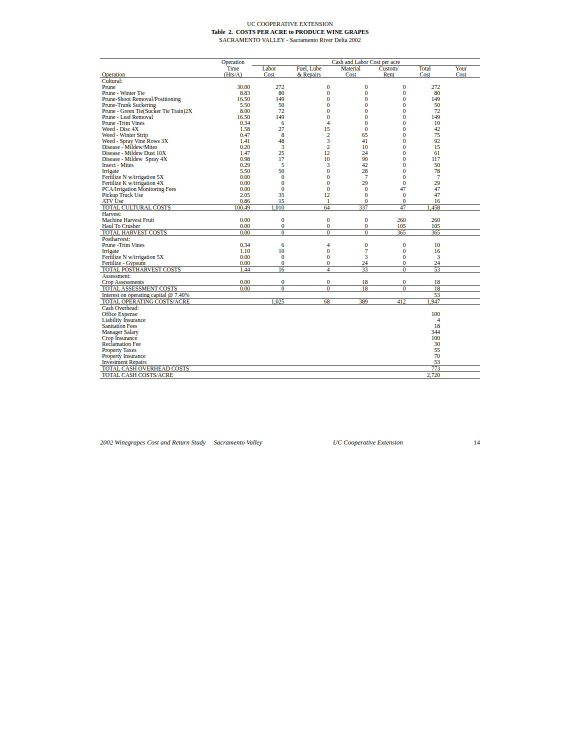UC COOPERATIVE EXTENSION
Table 2. COSTS PER ACRE to PRODUCE WINE GRAPES
SACRAMENTO VALLEY - Sacramento River Delta 2002
| | Operation | Cash and Labor Cost per acre |
| | Time | Labor | Fuel, Lube | Material | Custom/ | Total | Your |
| Operation | (Hrs/A) | Cost | & Repairs | Cost | Rent | Cost | Cost |
| Cultural: | | | | | | | |
| Prune | 30.00 | 272 | 0 | 0 | 0 | 272 | |
| Prune - Winter Tie | 8.83 | 80 | 0 | 0 | 0 | 80 | |
| Prune-Shoot Removal/Positioning | 16.50 | 149 | 0 | 0 | 0 | 149 | |
| Prune-Trunk Suckering | 5.50 | 50 | 0 | 0 | 0 | 50 | |
| Prune - Green Tie(Sucker Tie Train)2X | 8.00 | 72 | 0 | 0 | 0 | 72 | |
| Prune - Leaf Removal | 16.50 | 149 | 0 | 0 | 0 | 149 | |
| Prune -Trim Vines | 0.34 | 6 | 4 | 0 | 0 | 10 | |
| Weed - Disc 4X | 1.58 | 27 | 15 | 0 | 0 | 42 | |
| Weed - Winter Strip | 0.47 | 8 | 2 | 65 | 0 | 75 | |
| Weed - Spray Vine Rows 3X | 1.41 | 48 | 3 | 41 | 0 | 92 | |
| Disease - Mildew/Mites | 0.20 | 3 | 2 | 10 | 0 | 15 | |
| Disease - Mildew Dust 10X | 1.47 | 25 | 12 | 24 | 0 | 61 | |
| Disease - Mildew Spray 4X | 0.98 | 17 | 10 | 90 | 0 | 117 | |
| Insect - Mites | 0.29 | 5 | 3 | 42 | 0 | 50 | |
| Irrigate | 5.50 | 50 | 0 | 28 | 0 | 78 | |
| Fertilize N w/irrigation 5X | 0.00 | 0 | 0 | 7 | 0 | 7 | |
| Fertilize K w/irrigation 4X | 0.00 | 0 | 0 | 29 | 0 | 29 | |
| PCA/Irrigation Monitoring Fees | 0.00 | 0 | 0 | 0 | 47 | 47 | |
| Pickup Truck Use | 2.05 | 35 | 12 | 0 | 0 | 47 | |
| ATV Use | 0.86 | 15 | 1 | 0 | 0 | 16 | |
| TOTAL CULTURAL COSTS | 100.49 | 1,010 | 64 | 337 | 47 | 1,458 | |
| Harvest: | | | | | | | |
| Machine Harvest Fruit | 0.00 | 0 | 0 | 0 | 260 | 260 | |
| Haul To Crusher | 0.00 | 0 | 0 | 0 | 105 | 105 | |
| TOTAL HARVEST COSTS | 0.00 | 0 | 0 | 0 | 365 | 365 | |
| Postharvest: | | | | | | | |
| Prune -Trim Vines | 0.34 | 6 | 4 | 0 | 0 | 10 | |
| Irrigate | 1.10 | 10 | 0 | 7 | 0 | 16 | |
| Fertilize N w/irrigation 5X | 0.00 | 0 | 0 | 3 | 0 | 3 | |
| Fertilize - Gypsum | 0.00 | 0 | 0 | 24 | 0 | 24 | |
| TOTAL POSTHARVEST COSTS | 1.44 | 16 | 4 | 33 | 0 | 53 | |
| Assessment: | | | | | | | |
| Crop Assessments | 0.00 | 0 | 0 | 18 | 0 | 18 | |
| TOTAL ASSESSMENT COSTS | 0.00 | 0 | 0 | 18 | 0 | 18 | |
| Interest on operating capital @ 7.40% | 53 | |
| TOTAL OPERATING COSTS/ACRE | | 1,025 | 68 | 389 | 412 | 1,947 | |
| Cash Overhead: | | | | | | | |
| Office Expense | | | | | | 100 | |
| Liability Insurance | | | | | | 4 | |
| Sanitation Fees | | | | | | 18 | |
| Manager Salary | | | | | | 344 | |
| Crop Insurance | | | | | | 100 | |
| Reclamation Fee | | | | | | 30 | |
| Property Taxes | | | | | | 55 | |
| Property Insurance | | | | | | 70 | |
| Investment Repairs | | | | | | 53 | |
| TOTAL CASH OVERHEAD COSTS | | | | | | 773 | |
| TOTAL CASH COSTS/ACRE | | | | | | 2,720 | |
2002 Winegrapes Cost and Return Study Sacramento Valley UC Cooperative Extension 14